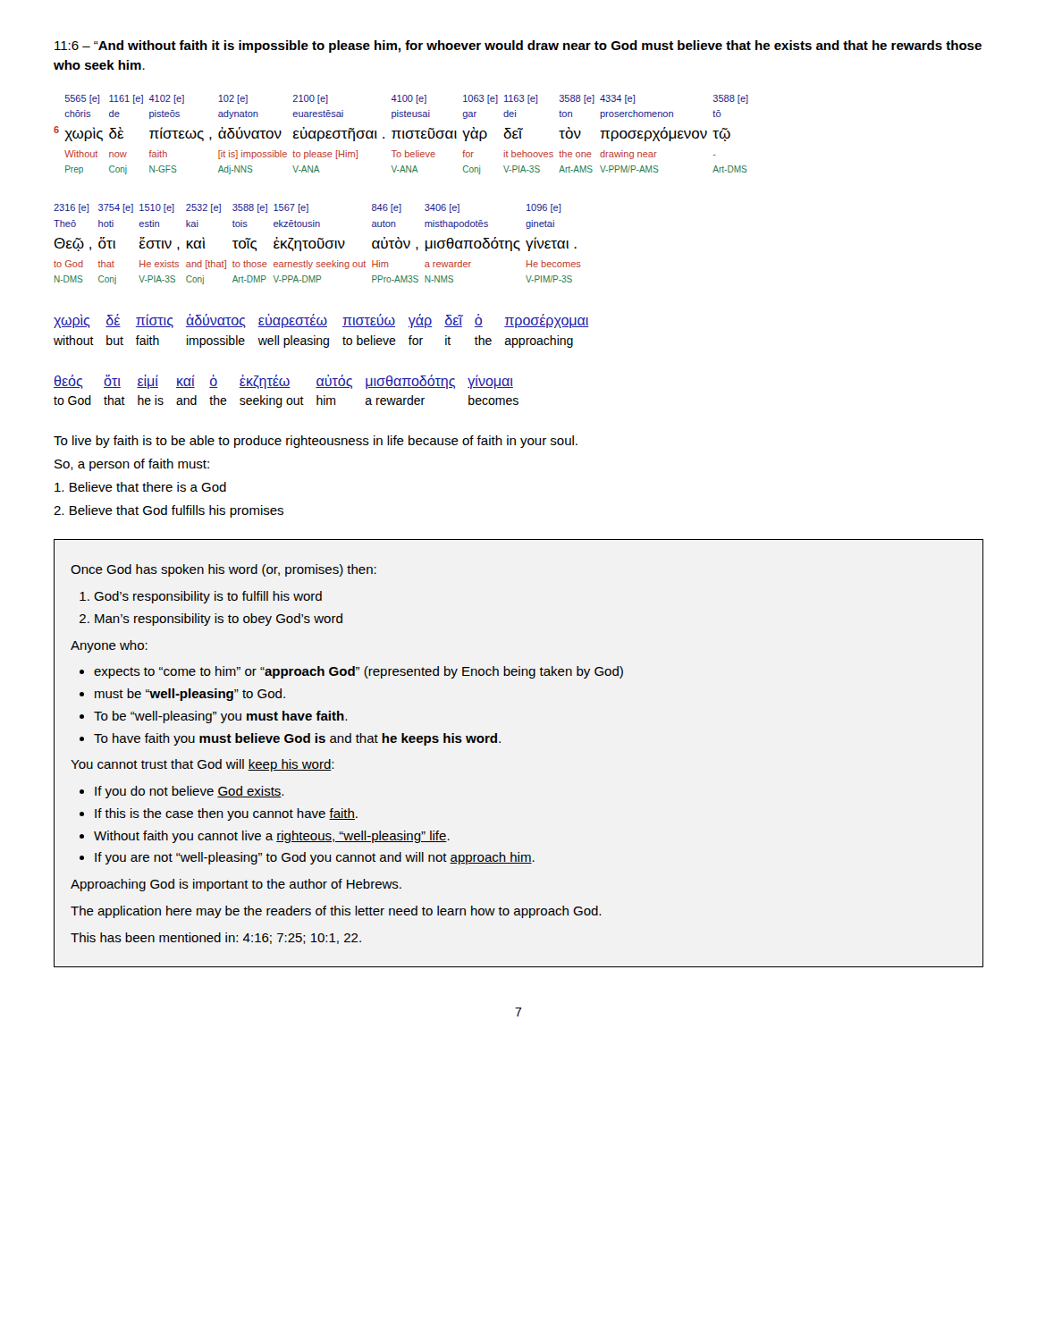11:6 – “And without faith it is impossible to please him, for whoever would draw near to God must believe that he exists and that he rewards those who seek him.
| | 5565 [e] | 1161 [e] | 4102 [e] | 102 [e] | 2100 [e] | 4100 [e] | 1063 [e] | 1163 [e] | 3588 [e] | 4334 [e] | 3588 [e] |
| | chōris | de | pisteōs | adynaton | euarestēsai | pisteusai | gar | dei | ton | proserchomenon | tō |
| 6 | χωρὶς | δὲ | πίστεως , | ἀδύνατον | εὐαρεστῆσαι . | πιστεῦσαι | γὰρ | δεῖ | τὸν | προσερχόμενον | τῷ |
| | Without | now | faith | [it is] impossible | to please [Him] | To believe | for | it behooves | the one | drawing near | - |
| | Prep | Conj | N-GFS | Adj-NNS | V-ANA | V-ANA | Conj | V-PIA-3S | Art-AMS | V-PPM/P-AMS | Art-DMS |
| 2316 [e] | 3754 [e] | 1510 [e] | 2532 [e] | 3588 [e] | 1567 [e] | 846 [e] | 3406 [e] | 1096 [e] |
| Theō | hoti | estin | kai | tois | ekzētousin | auton | misthapodotēs | ginetai |
| Θεῷ , | ὅτι | ἔστιν , | καὶ | τοῖς | ἐκζητοῦσιν | αὐτὸν , | μισθαποδότης | γίνεται . |
| to God | that | He exists | and [that] | to those | earnestly seeking out | Him | a rewarder | He becomes |
| N-DMS | Conj | V-PIA-3S | Conj | Art-DMP | V-PPA-DMP | PPro-AM3S | N-NMS | V-PIM/P-3S |
| χωρὶς | δέ | πίστις | ἀδύνατος | εὐαρεστέω | πιστεύω | γάρ | δεῖ | ὁ | προσέρχομαι |
| without | but | faith | impossible | well pleasing | to believe | for | it | the | approaching |
| θεός | ὅτι | εἰμί | καί | ὁ | ἐκζητέω | αὐτός | μισθαποδότης | γίνομαι |
| to God | that | he is | and | the | seeking out | him | a rewarder | becomes |
To live by faith is to be able to produce righteousness in life because of faith in your soul.
So, a person of faith must:
1. Believe that there is a God
2. Believe that God fulfills his promises
Once God has spoken his word (or, promises) then:
God’s responsibility is to fulfill his word
Man’s responsibility is to obey God’s word
Anyone who:
expects to “come to him” or “approach God” (represented by Enoch being taken by God)
must be “well-pleasing” to God.
To be “well-pleasing” you must have faith.
To have faith you must believe God is and that he keeps his word.
You cannot trust that God will keep his word:
If you do not believe God exists.
If this is the case then you cannot have faith.
Without faith you cannot live a righteous, “well-pleasing” life.
If you are not “well-pleasing” to God you cannot and will not approach him.
Approaching God is important to the author of Hebrews.
The application here may be the readers of this letter need to learn how to approach God.
This has been mentioned in: 4:16; 7:25; 10:1, 22.
7